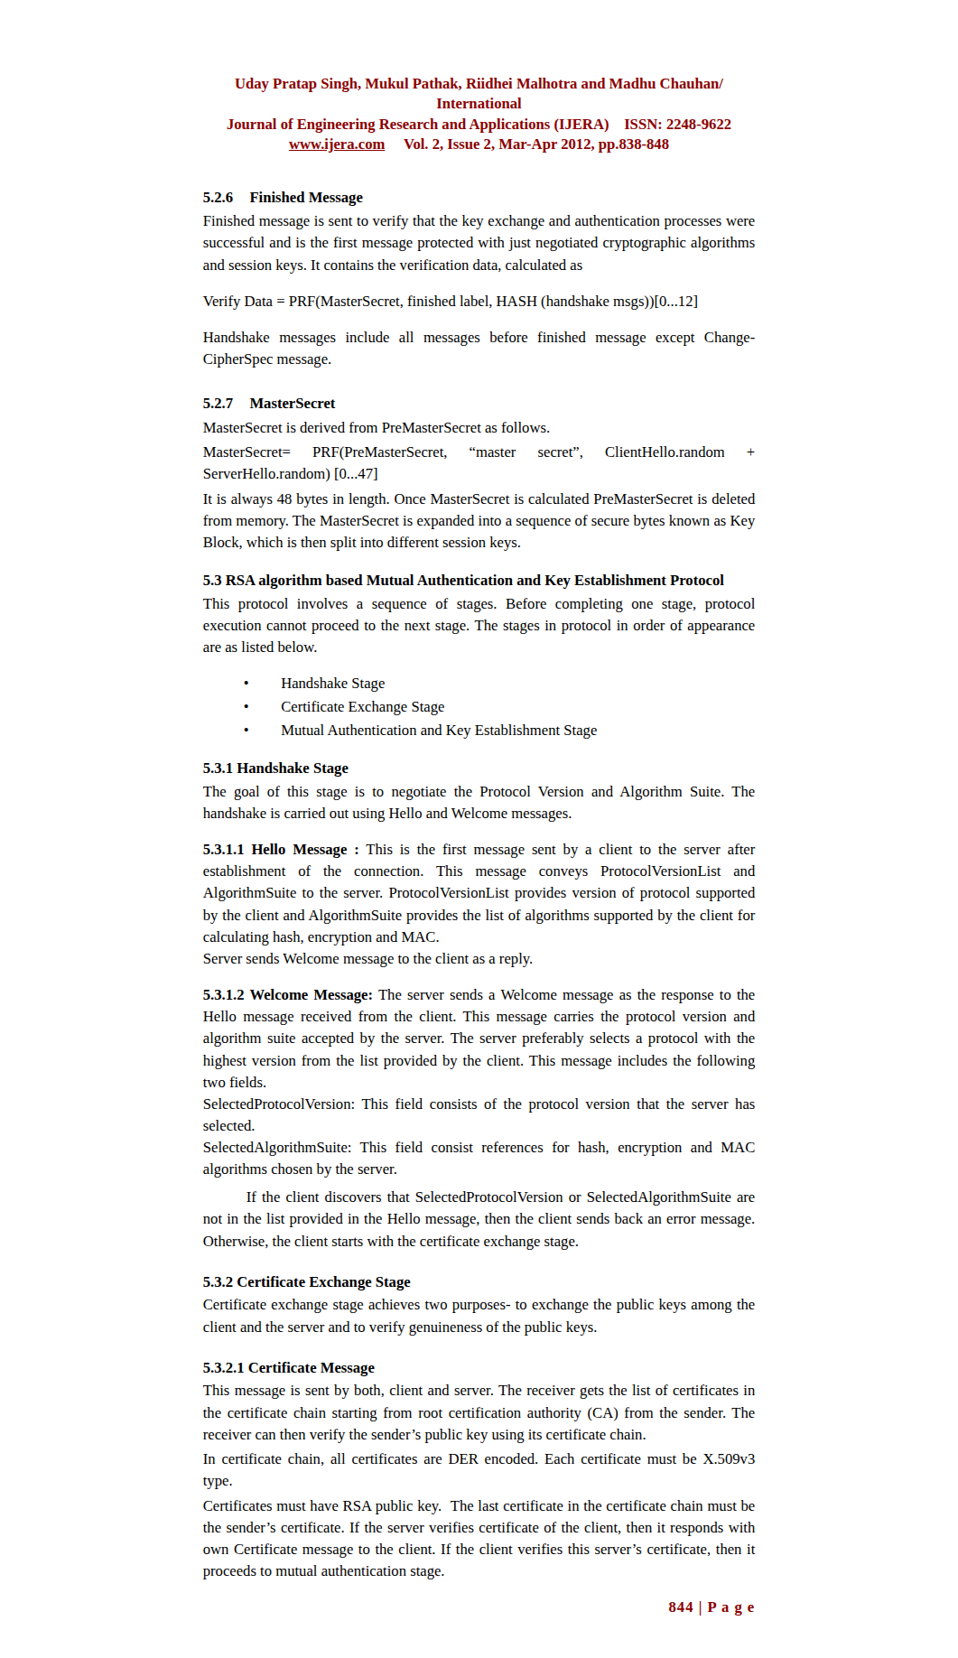Uday Pratap Singh, Mukul Pathak, Riidhei Malhotra and Madhu Chauhan/ International Journal of Engineering Research and Applications (IJERA) ISSN: 2248-9622 www.ijera.com Vol. 2, Issue 2, Mar-Apr 2012, pp.838-848
5.2.6 Finished Message
Finished message is sent to verify that the key exchange and authentication processes were successful and is the first message protected with just negotiated cryptographic algorithms and session keys. It contains the verification data, calculated as
Verify Data = PRF(MasterSecret, finished label, HASH (handshake msgs))[0...12]
Handshake messages include all messages before finished message except Change- CipherSpec message.
5.2.7 MasterSecret
MasterSecret is derived from PreMasterSecret as follows.
MasterSecret= PRF(PreMasterSecret, “master secret”, ClientHello.random + ServerHello.random) [0...47]
It is always 48 bytes in length. Once MasterSecret is calculated PreMasterSecret is deleted from memory. The MasterSecret is expanded into a sequence of secure bytes known as Key Block, which is then split into different session keys.
5.3 RSA algorithm based Mutual Authentication and Key Establishment Protocol
This protocol involves a sequence of stages. Before completing one stage, protocol execution cannot proceed to the next stage. The stages in protocol in order of appearance are as listed below.
Handshake Stage
Certificate Exchange Stage
Mutual Authentication and Key Establishment Stage
5.3.1 Handshake Stage
The goal of this stage is to negotiate the Protocol Version and Algorithm Suite. The handshake is carried out using Hello and Welcome messages.
5.3.1.1 Hello Message : This is the first message sent by a client to the server after establishment of the connection. This message conveys ProtocolVersionList and AlgorithmSuite to the server. ProtocolVersionList provides version of protocol supported by the client and AlgorithmSuite provides the list of algorithms supported by the client for calculating hash, encryption and MAC.
Server sends Welcome message to the client as a reply.
5.3.1.2 Welcome Message: The server sends a Welcome message as the response to the Hello message received from the client. This message carries the protocol version and algorithm suite accepted by the server. The server preferably selects a protocol with the highest version from the list provided by the client. This message includes the following two fields.
SelectedProtocolVersion: This field consists of the protocol version that the server has selected.
SelectedAlgorithmSuite: This field consist references for hash, encryption and MAC algorithms chosen by the server.
If the client discovers that SelectedProtocolVersion or SelectedAlgorithmSuite are not in the list provided in the Hello message, then the client sends back an error message. Otherwise, the client starts with the certificate exchange stage.
5.3.2 Certificate Exchange Stage
Certificate exchange stage achieves two purposes- to exchange the public keys among the client and the server and to verify genuineness of the public keys.
5.3.2.1 Certificate Message
This message is sent by both, client and server. The receiver gets the list of certificates in the certificate chain starting from root certification authority (CA) from the sender. The receiver can then verify the sender’s public key using its certificate chain.
In certificate chain, all certificates are DER encoded. Each certificate must be X.509v3 type.
Certificates must have RSA public key. The last certificate in the certificate chain must be the sender’s certificate. If the server verifies certificate of the client, then it responds with own Certificate message to the client. If the client verifies this server’s certificate, then it proceeds to mutual authentication stage.
844 | P a g e